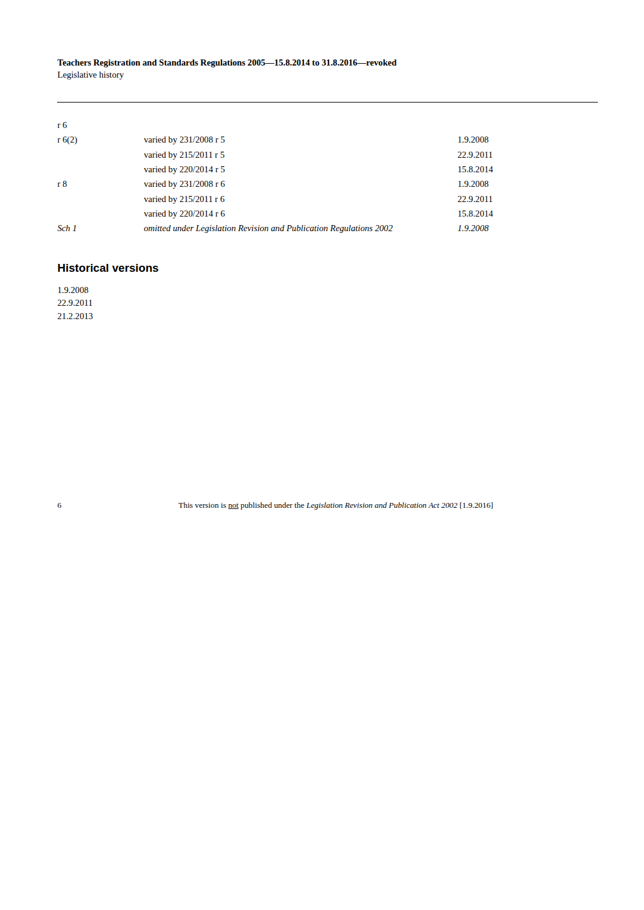Teachers Registration and Standards Regulations 2005—15.8.2014 to 31.8.2016—revoked
Legislative history
| r 6 | | |
| r 6(2) | varied by 231/2008 r 5 | 1.9.2008 |
| | varied by 215/2011 r 5 | 22.9.2011 |
| | varied by 220/2014 r 5 | 15.8.2014 |
| r 8 | varied by 231/2008 r 6 | 1.9.2008 |
| | varied by 215/2011 r 6 | 22.9.2011 |
| | varied by 220/2014 r 6 | 15.8.2014 |
| Sch 1 | omitted under Legislation Revision and Publication Regulations 2002 | 1.9.2008 |
Historical versions
1.9.2008
22.9.2011
21.2.2013
6 This version is not published under the Legislation Revision and Publication Act 2002 [1.9.2016]